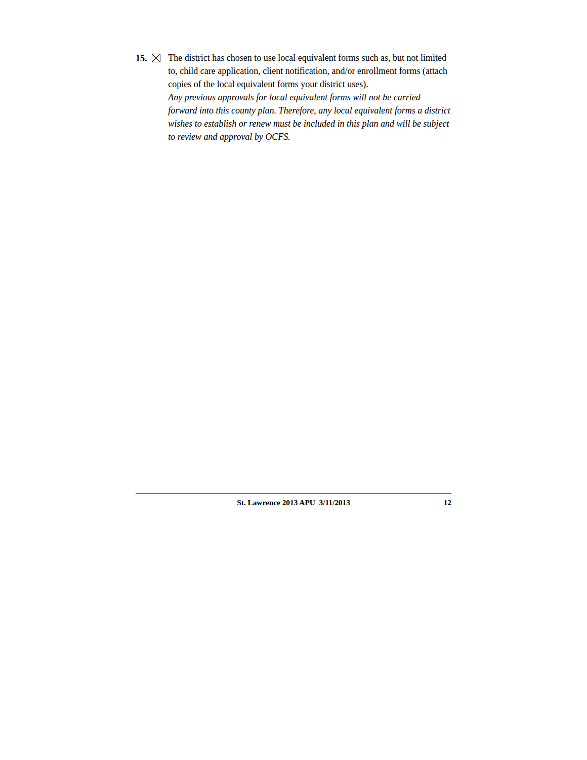15.
The district has chosen to use local equivalent forms such as, but not limited to, child care application, client notification, and/or enrollment forms (attach copies of the local equivalent forms your district uses).
Any previous approvals for local equivalent forms will not be carried forward into this county plan. Therefore, any local equivalent forms a district wishes to establish or renew must be included in this plan and will be subject to review and approval by OCFS.
St. Lawrence 2013 APU 3/11/2013 12